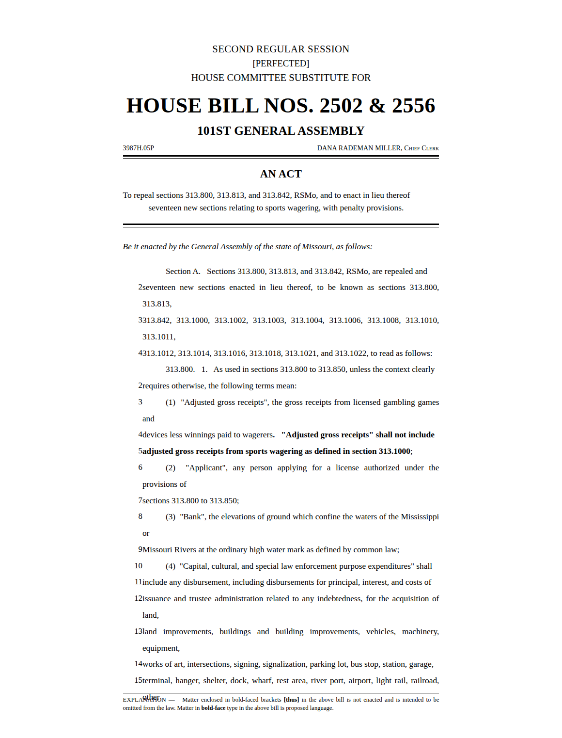SECOND REGULAR SESSION
[PERFECTED]
HOUSE COMMITTEE SUBSTITUTE FOR
HOUSE BILL NOS. 2502 & 2556
101ST GENERAL ASSEMBLY
3987H.05P DANA RADEMAN MILLER, Chief Clerk
AN ACT
To repeal sections 313.800, 313.813, and 313.842, RSMo, and to enact in lieu thereof seventeen new sections relating to sports wagering, with penalty provisions.
Be it enacted by the General Assembly of the state of Missouri, as follows:
| | Section A. Sections 313.800, 313.813, and 313.842, RSMo, are repealed and |
| 2 | seventeen new sections enacted in lieu thereof, to be known as sections 313.800, 313.813, |
| 3 | 313.842, 313.1000, 313.1002, 313.1003, 313.1004, 313.1006, 313.1008, 313.1010, 313.1011, |
| 4 | 313.1012, 313.1014, 313.1016, 313.1018, 313.1021, and 313.1022, to read as follows: |
| | 313.800. 1. As used in sections 313.800 to 313.850, unless the context clearly |
| 2 | requires otherwise, the following terms mean: |
| 3 | (1) "Adjusted gross receipts", the gross receipts from licensed gambling games and |
| 4 | devices less winnings paid to wagerers . "Adjusted gross receipts" shall not include |
| 5 | adjusted gross receipts from sports wagering as defined in section 313.1000 ; |
| 6 | (2) "Applicant", any person applying for a license authorized under the provisions of |
| 7 | sections 313.800 to 313.850; |
| 8 | (3) "Bank", the elevations of ground which confine the waters of the Mississippi or |
| 9 | Missouri Rivers at the ordinary high water mark as defined by common law; |
| 10 | (4) "Capital, cultural, and special law enforcement purpose expenditures" shall |
| 11 | include any disbursement, including disbursements for principal, interest, and costs of |
| 12 | issuance and trustee administration related to any indebtedness, for the acquisition of land, |
| 13 | land improvements, buildings and building improvements, vehicles, machinery, equipment, |
| 14 | works of art, intersections, signing, signalization, parking lot, bus stop, station, garage, |
| 15 | terminal, hanger, shelter, dock, wharf, rest area, river port, airport, light rail, railroad, other |
EXPLANATION — Matter enclosed in bold-faced brackets [thus] in the above bill is not enacted and is intended to be omitted from the law. Matter in bold-face type in the above bill is proposed language.